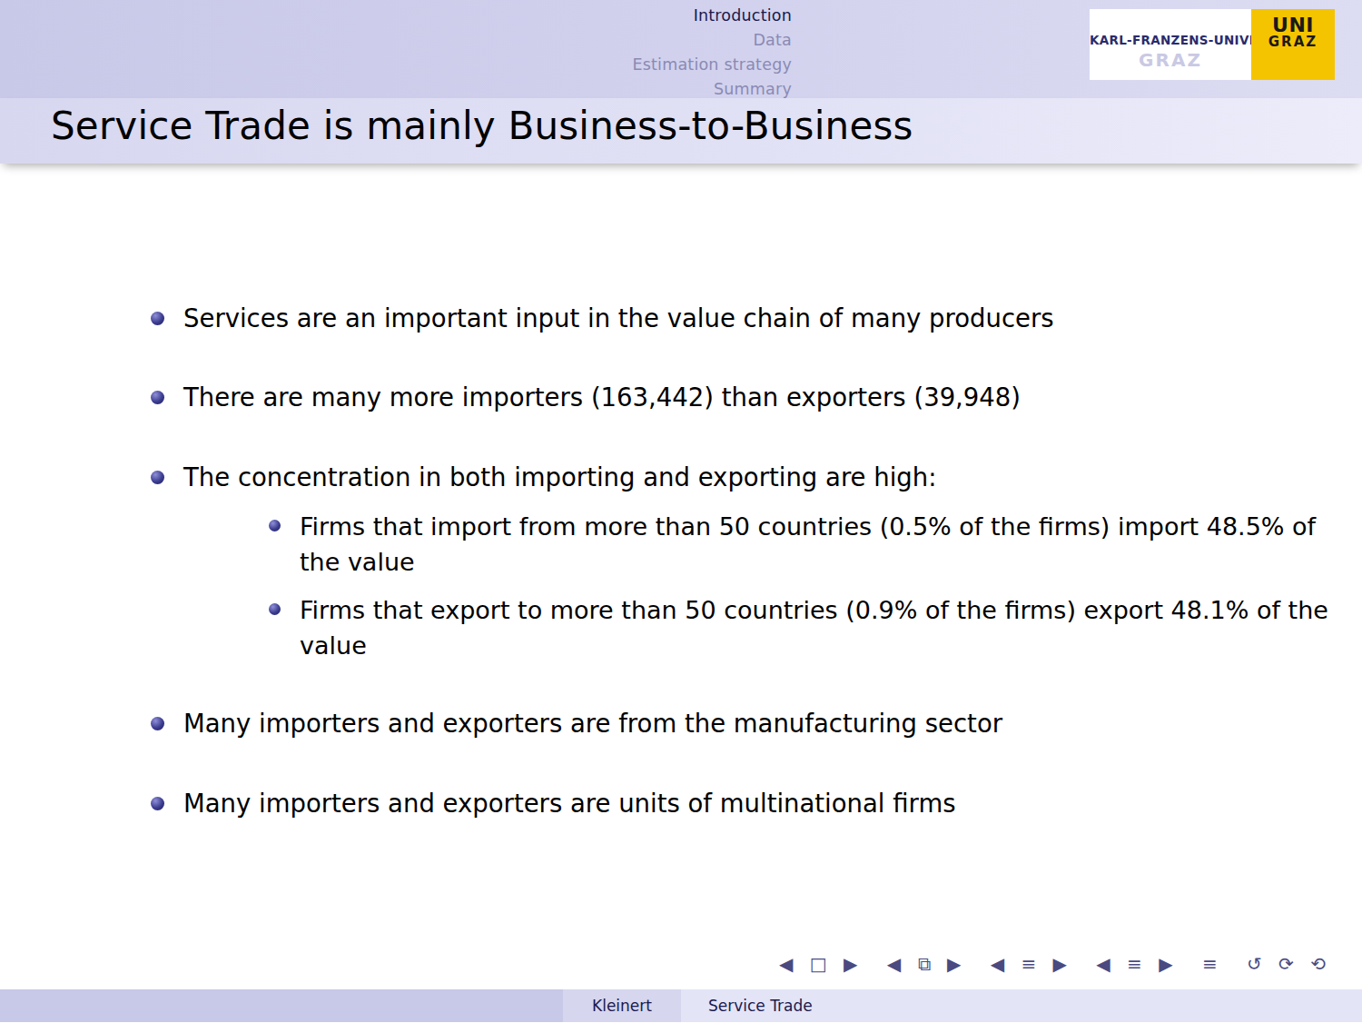Introduction
Data
Estimation strategy
Summary
KARL-FRANZENS-UNIVERSITÄT
GRAZ
UNIGRAZ
Service Trade is mainly Business-to-Business
Services are an important input in the value chain of many producers
There are many more importers (163,442) than exporters (39,948)
The concentration in both importing and exporting are high:
Firms that import from more than 50 countries (0.5% of the firms) import 48.5% of the value
Firms that export to more than 50 countries (0.9% of the firms) export 48.1% of the value
Many importers and exporters are from the manufacturing sector
Many importers and exporters are units of multinational firms
◀ □ ▶ ◀ ⧉ ▶ ◀ ≡ ▶ ◀ ≡ ▶ ≡ ↺ ⟳ ⟲
Kleinert
Service Trade